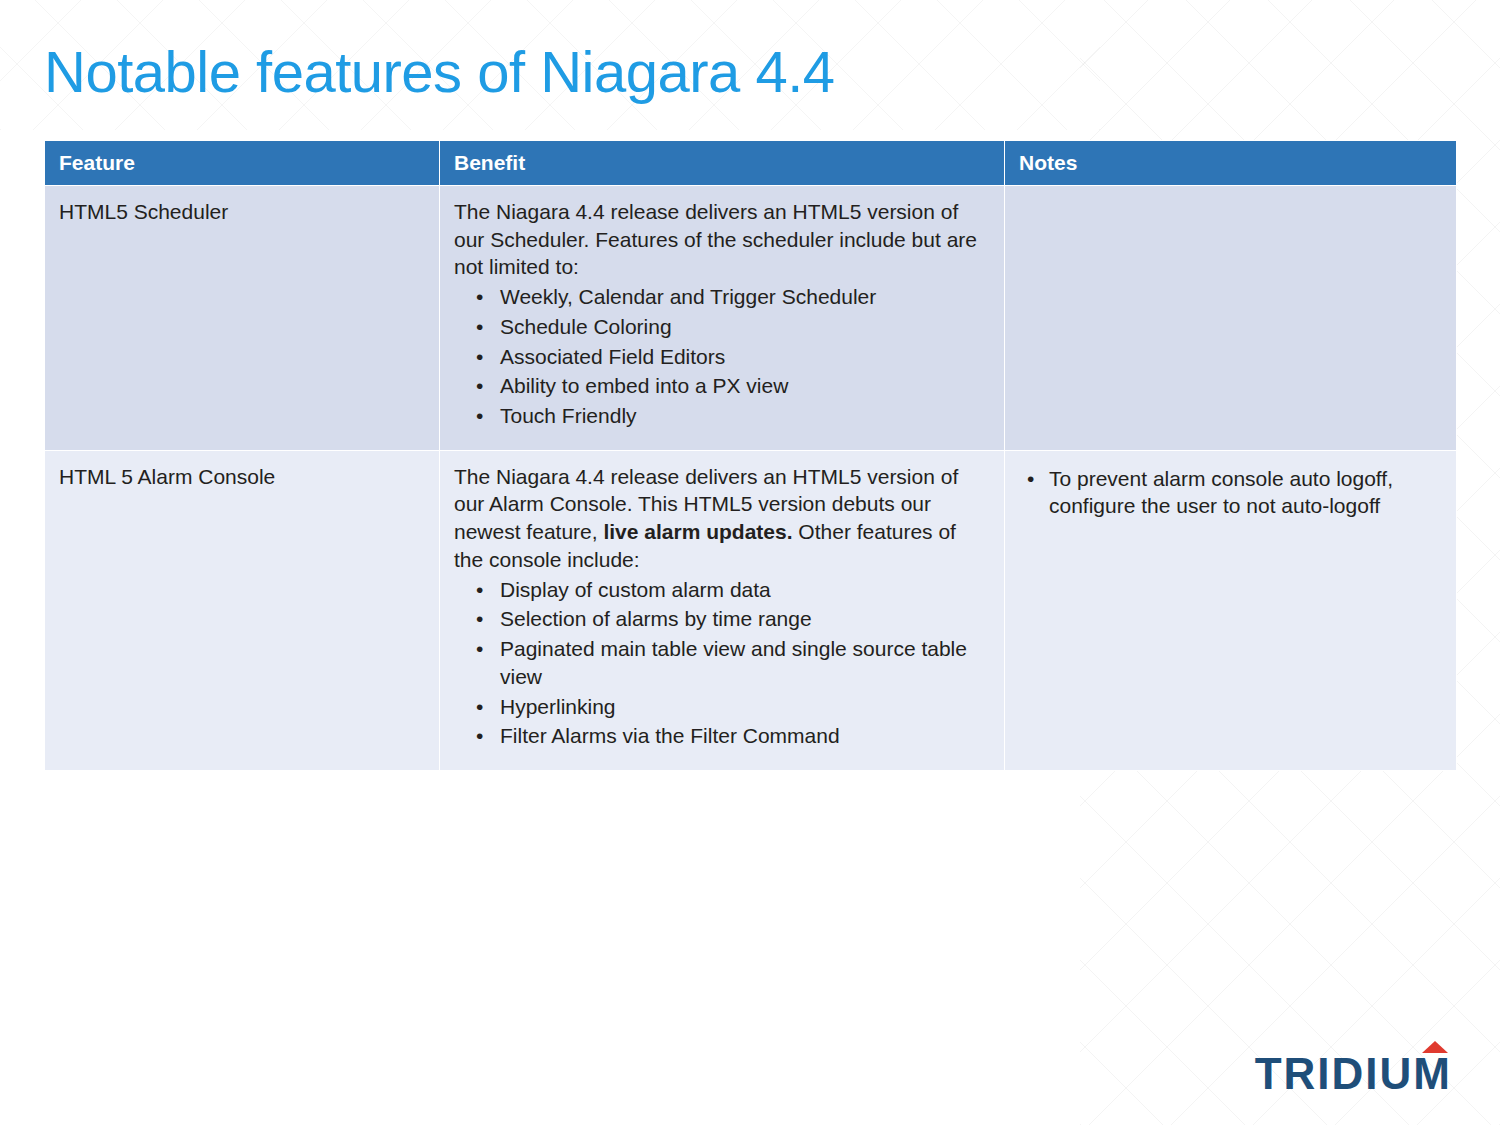Notable features of Niagara 4.4
| Feature | Benefit | Notes |
| --- | --- | --- |
| HTML5 Scheduler | The Niagara 4.4 release delivers an HTML5 version of our Scheduler. Features of the scheduler include but are not limited to: Weekly, Calendar and Trigger Scheduler Schedule Coloring Associated Field Editors Ability to embed into a PX view Touch Friendly | |
| HTML 5 Alarm Console | The Niagara 4.4 release delivers an HTML5 version of our Alarm Console. This HTML5 version debuts our newest feature, live alarm updates. Other features of the console include: Display of custom alarm data Selection of alarms by time range Paginated main table view and single source table view Hyperlinking Filter Alarms via the Filter Command | To prevent alarm console auto logoff, configure the user to not auto-logoff |
TRIDIUM